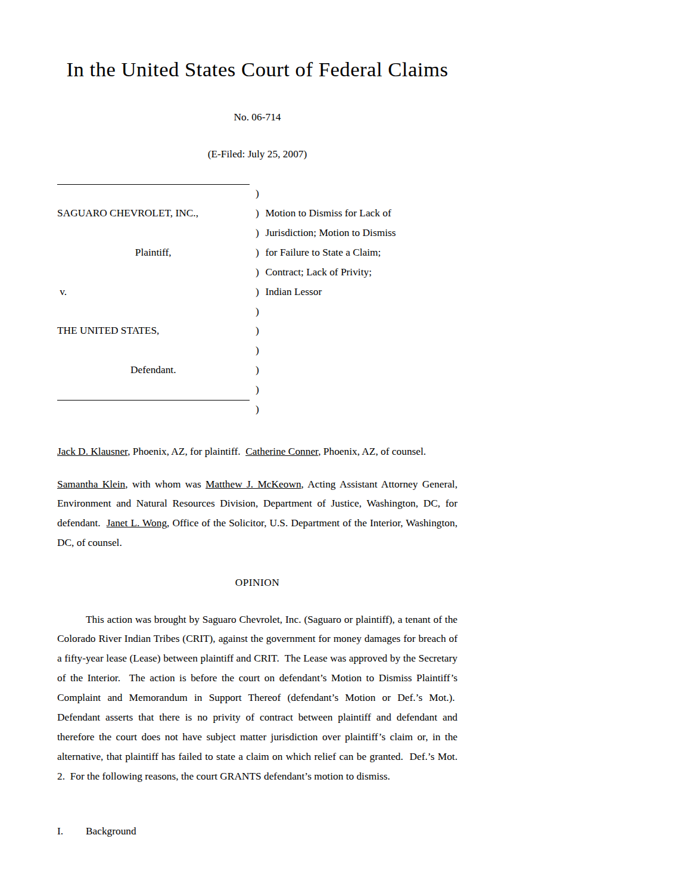In the United States Court of Federal Claims
No. 06-714
(E-Filed: July 25, 2007)
| | ) | |
| SAGUARO CHEVROLET, INC., | ) | Motion to Dismiss for Lack of |
| | ) | Jurisdiction; Motion to Dismiss |
| Plaintiff, | ) | for Failure to State a Claim; |
| | ) | Contract; Lack of Privity; |
| v. | ) | Indian Lessor |
| | ) | |
| THE UNITED STATES, | ) | |
| | ) | |
| Defendant. | ) | |
| | ) | |
| | ) | |
Jack D. Klausner, Phoenix, AZ, for plaintiff. Catherine Conner, Phoenix, AZ, of counsel.
Samantha Klein, with whom was Matthew J. McKeown, Acting Assistant Attorney General, Environment and Natural Resources Division, Department of Justice, Washington, DC, for defendant. Janet L. Wong, Office of the Solicitor, U.S. Department of the Interior, Washington, DC, of counsel.
OPINION
This action was brought by Saguaro Chevrolet, Inc. (Saguaro or plaintiff), a tenant of the Colorado River Indian Tribes (CRIT), against the government for money damages for breach of a fifty-year lease (Lease) between plaintiff and CRIT. The Lease was approved by the Secretary of the Interior. The action is before the court on defendant’s Motion to Dismiss Plaintiff’s Complaint and Memorandum in Support Thereof (defendant’s Motion or Def.’s Mot.). Defendant asserts that there is no privity of contract between plaintiff and defendant and therefore the court does not have subject matter jurisdiction over plaintiff’s claim or, in the alternative, that plaintiff has failed to state a claim on which relief can be granted. Def.’s Mot. 2. For the following reasons, the court GRANTS defendant’s motion to dismiss.
I. Background